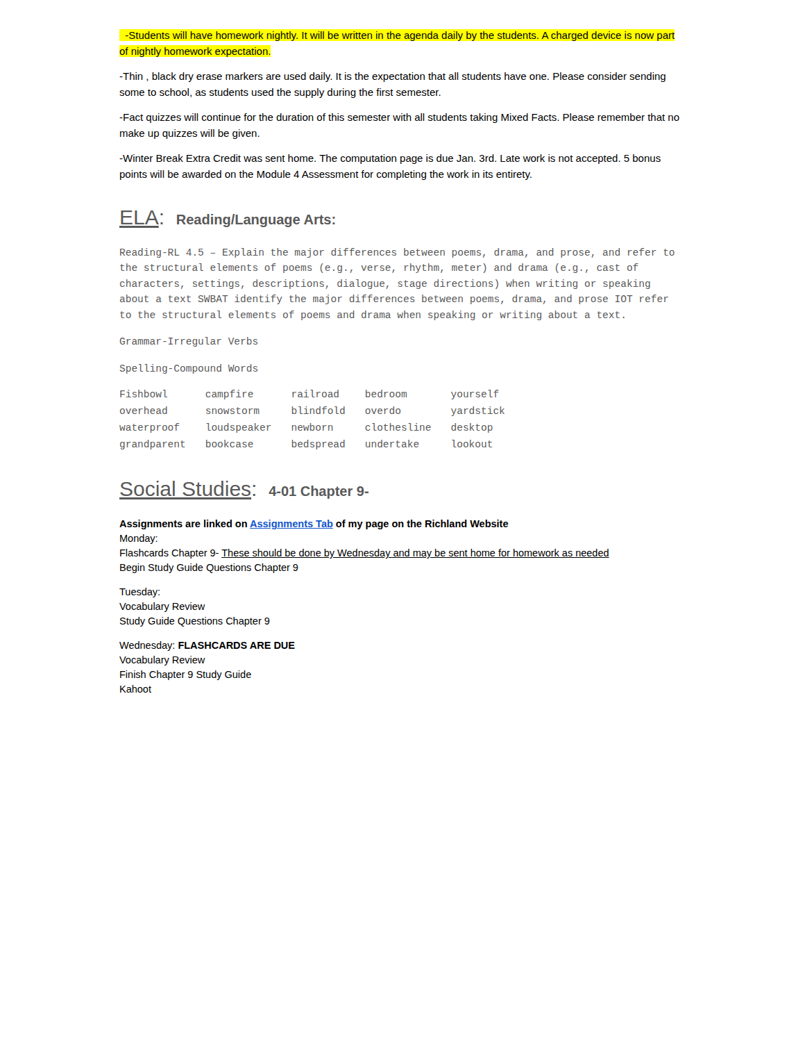-Students will have homework nightly. It will be written in the agenda daily by the students. A charged device is now part of nightly homework expectation.
-Thin , black dry erase markers are used daily. It is the expectation that all students have one. Please consider sending some to school, as students used the supply during the first semester.
-Fact quizzes will continue for the duration of this semester with all students taking Mixed Facts. Please remember that no make up quizzes will be given.
-Winter Break Extra Credit was sent home. The computation page is due Jan. 3rd. Late work is not accepted. 5 bonus points will be awarded on the Module 4 Assessment for completing the work in its entirety.
ELA: Reading/Language Arts:
Reading-RL 4.5 – Explain the major differences between poems, drama, and prose, and refer to the structural elements of poems (e.g., verse, rhythm, meter) and drama (e.g., cast of characters, settings, descriptions, dialogue, stage directions) when writing or speaking about a text SWBAT identify the major differences between poems, drama, and prose IOT refer to the structural elements of poems and drama when speaking or writing about a text.
Grammar-Irregular Verbs
Spelling-Compound Words
| Fishbowl | campfire | railroad | bedroom | yourself |
| overhead | snowstorm | blindfold | overdo | yardstick |
| waterproof | loudspeaker | newborn | clothesline | desktop |
| grandparent | bookcase | bedspread | undertake | lookout |
Social Studies: 4-01 Chapter 9-
Assignments are linked on Assignments Tab of my page on the Richland Website
Monday:
Flashcards Chapter 9- These should be done by Wednesday and may be sent home for homework as needed
Begin Study Guide Questions Chapter 9
Tuesday:
Vocabulary Review
Study Guide Questions Chapter 9
Wednesday: FLASHCARDS ARE DUE
Vocabulary Review
Finish Chapter 9 Study Guide
Kahoot